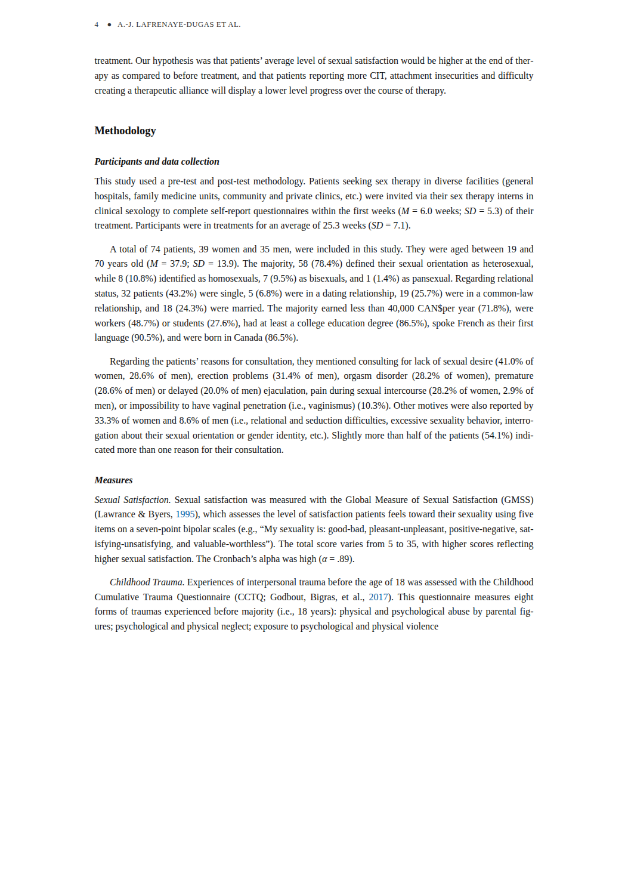4 ● A.-J. Lafrenaye-Dugas et al.
treatment. Our hypothesis was that patients’ average level of sexual satisfaction would be higher at the end of therapy as compared to before treatment, and that patients reporting more CIT, attachment insecurities and difficulty creating a therapeutic alliance will display a lower level progress over the course of therapy.
Methodology
Participants and data collection
This study used a pre-test and post-test methodology. Patients seeking sex therapy in diverse facilities (general hospitals, family medicine units, community and private clinics, etc.) were invited via their sex therapy interns in clinical sexology to complete self-report questionnaires within the first weeks (M = 6.0 weeks; SD = 5.3) of their treatment. Participants were in treatments for an average of 25.3 weeks (SD = 7.1).
A total of 74 patients, 39 women and 35 men, were included in this study. They were aged between 19 and 70 years old (M = 37.9; SD = 13.9). The majority, 58 (78.4%) defined their sexual orientation as heterosexual, while 8 (10.8%) identified as homosexuals, 7 (9.5%) as bisexuals, and 1 (1.4%) as pansexual. Regarding relational status, 32 patients (43.2%) were single, 5 (6.8%) were in a dating relationship, 19 (25.7%) were in a common-law relationship, and 18 (24.3%) were married. The majority earned less than 40,000 CAN$per year (71.8%), were workers (48.7%) or students (27.6%), had at least a college education degree (86.5%), spoke French as their first language (90.5%), and were born in Canada (86.5%).
Regarding the patients’ reasons for consultation, they mentioned consulting for lack of sexual desire (41.0% of women, 28.6% of men), erection problems (31.4% of men), orgasm disorder (28.2% of women), premature (28.6% of men) or delayed (20.0% of men) ejaculation, pain during sexual intercourse (28.2% of women, 2.9% of men), or impossibility to have vaginal penetration (i.e., vaginismus) (10.3%). Other motives were also reported by 33.3% of women and 8.6% of men (i.e., relational and seduction difficulties, excessive sexuality behavior, interrogation about their sexual orientation or gender identity, etc.). Slightly more than half of the patients (54.1%) indicated more than one reason for their consultation.
Measures
Sexual Satisfaction. Sexual satisfaction was measured with the Global Measure of Sexual Satisfaction (GMSS) (Lawrance & Byers, 1995), which assesses the level of satisfaction patients feels toward their sexuality using five items on a seven-point bipolar scales (e.g., “My sexuality is: good-bad, pleasant-unpleasant, positive-negative, satisfying-unsatisfying, and valuable-worthless”). The total score varies from 5 to 35, with higher scores reflecting higher sexual satisfaction. The Cronbach’s alpha was high (α = .89).
Childhood Trauma. Experiences of interpersonal trauma before the age of 18 was assessed with the Childhood Cumulative Trauma Questionnaire (CCTQ; Godbout, Bigras, et al., 2017). This questionnaire measures eight forms of traumas experienced before majority (i.e., 18 years): physical and psychological abuse by parental figures; psychological and physical neglect; exposure to psychological and physical violence